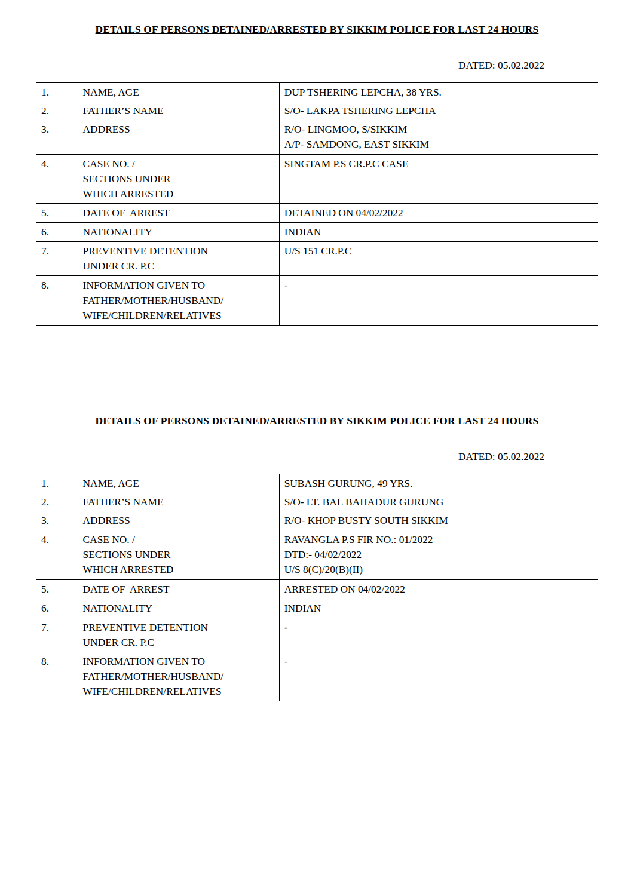DETAILS OF PERSONS DETAINED/ARRESTED BY SIKKIM POLICE FOR LAST 24 HOURS
DATED: 05.02.2022
| 1. | NAME, AGE | DUP TSHERING LEPCHA, 38 YRS. |
| 2. | FATHER’S NAME | S/O- LAKPA TSHERING LEPCHA |
| 3. | ADDRESS | R/O- LINGMOO, S/SIKKIM A/P- SAMDONG, EAST SIKKIM |
| 4. | CASE NO. / SECTIONS UNDER WHICH ARRESTED | SINGTAM P.S CR.P.C CASE |
| 5. | DATE OF ARREST | DETAINED ON 04/02/2022 |
| 6. | NATIONALITY | INDIAN |
| 7. | PREVENTIVE DETENTION UNDER CR. P.C | U/S 151 CR.P.C |
| 8. | INFORMATION GIVEN TO FATHER/MOTHER/HUSBAND/ WIFE/CHILDREN/RELATIVES | - |
DETAILS OF PERSONS DETAINED/ARRESTED BY SIKKIM POLICE FOR LAST 24 HOURS
DATED: 05.02.2022
| 1. | NAME, AGE | SUBASH GURUNG, 49 YRS. |
| 2. | FATHER’S NAME | S/O- LT. BAL BAHADUR GURUNG |
| 3. | ADDRESS | R/O- KHOP BUSTY SOUTH SIKKIM |
| 4. | CASE NO. / SECTIONS UNDER WHICH ARRESTED | RAVANGLA P.S FIR NO.: 01/2022 DTD:- 04/02/2022 U/S 8(C)/20(B)(II) |
| 5. | DATE OF ARREST | ARRESTED ON 04/02/2022 |
| 6. | NATIONALITY | INDIAN |
| 7. | PREVENTIVE DETENTION UNDER CR. P.C | - |
| 8. | INFORMATION GIVEN TO FATHER/MOTHER/HUSBAND/ WIFE/CHILDREN/RELATIVES | - |